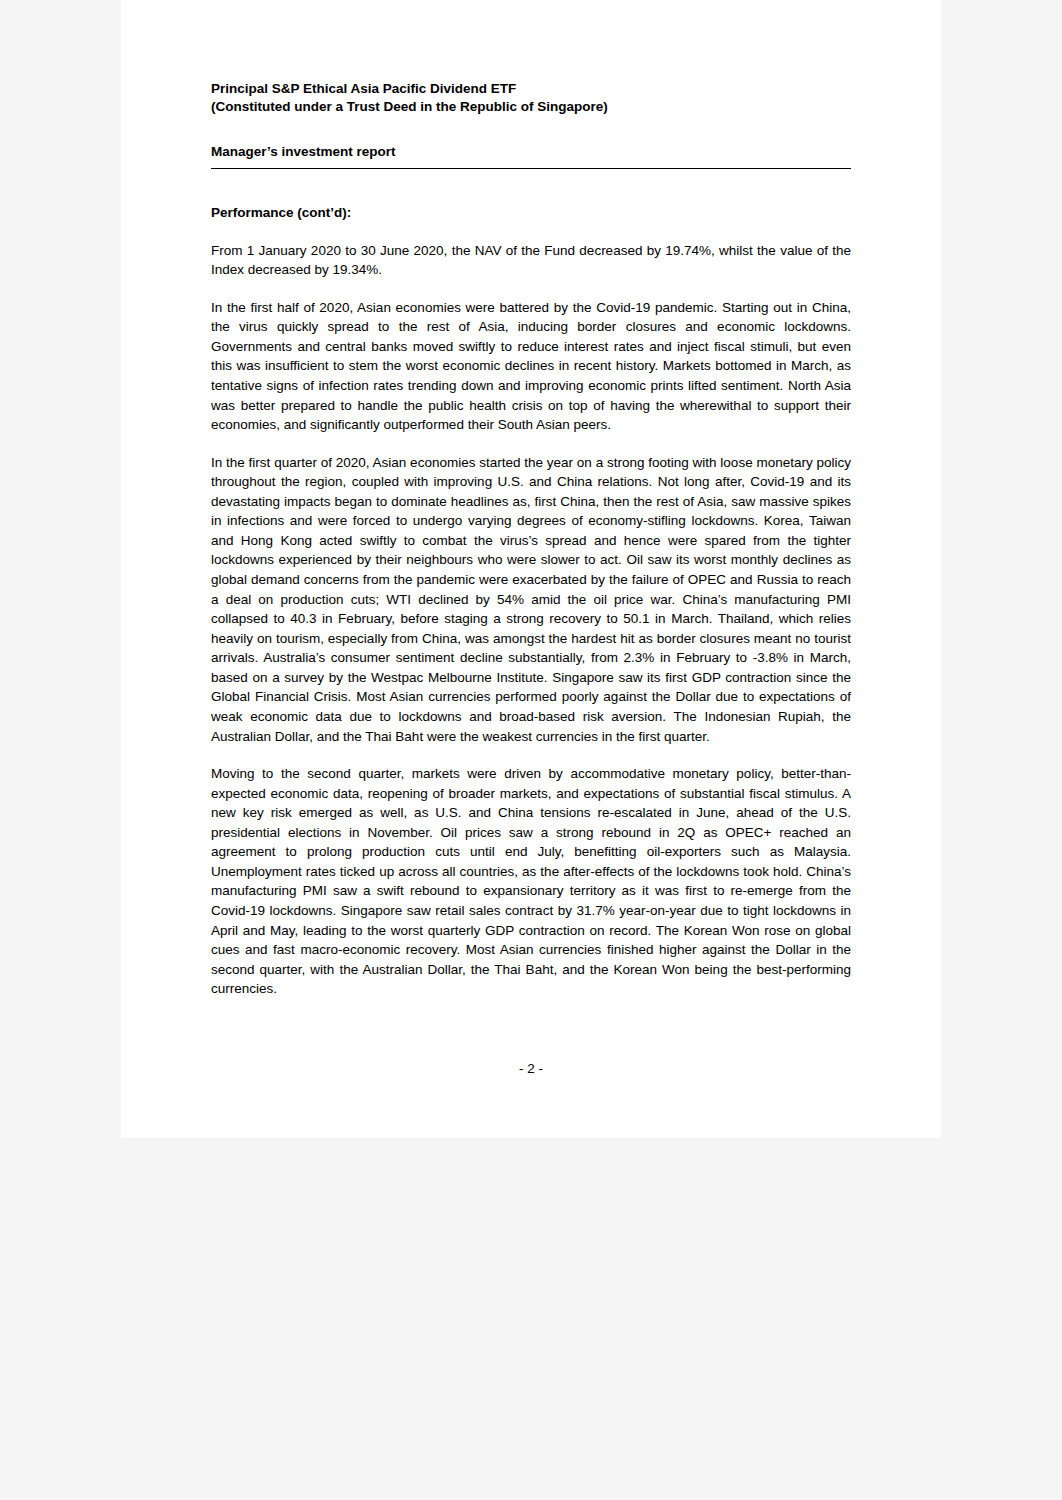Principal S&P Ethical Asia Pacific Dividend ETF
(Constituted under a Trust Deed in the Republic of Singapore)
Manager’s investment report
Performance (cont’d):
From 1 January 2020 to 30 June 2020, the NAV of the Fund decreased by 19.74%, whilst the value of the Index decreased by 19.34%.
In the first half of 2020, Asian economies were battered by the Covid-19 pandemic. Starting out in China, the virus quickly spread to the rest of Asia, inducing border closures and economic lockdowns. Governments and central banks moved swiftly to reduce interest rates and inject fiscal stimuli, but even this was insufficient to stem the worst economic declines in recent history. Markets bottomed in March, as tentative signs of infection rates trending down and improving economic prints lifted sentiment. North Asia was better prepared to handle the public health crisis on top of having the wherewithal to support their economies, and significantly outperformed their South Asian peers.
In the first quarter of 2020, Asian economies started the year on a strong footing with loose monetary policy throughout the region, coupled with improving U.S. and China relations. Not long after, Covid-19 and its devastating impacts began to dominate headlines as, first China, then the rest of Asia, saw massive spikes in infections and were forced to undergo varying degrees of economy-stifling lockdowns. Korea, Taiwan and Hong Kong acted swiftly to combat the virus’s spread and hence were spared from the tighter lockdowns experienced by their neighbours who were slower to act. Oil saw its worst monthly declines as global demand concerns from the pandemic were exacerbated by the failure of OPEC and Russia to reach a deal on production cuts; WTI declined by 54% amid the oil price war. China’s manufacturing PMI collapsed to 40.3 in February, before staging a strong recovery to 50.1 in March. Thailand, which relies heavily on tourism, especially from China, was amongst the hardest hit as border closures meant no tourist arrivals. Australia’s consumer sentiment decline substantially, from 2.3% in February to -3.8% in March, based on a survey by the Westpac Melbourne Institute. Singapore saw its first GDP contraction since the Global Financial Crisis. Most Asian currencies performed poorly against the Dollar due to expectations of weak economic data due to lockdowns and broad-based risk aversion. The Indonesian Rupiah, the Australian Dollar, and the Thai Baht were the weakest currencies in the first quarter.
Moving to the second quarter, markets were driven by accommodative monetary policy, better-than-expected economic data, reopening of broader markets, and expectations of substantial fiscal stimulus. A new key risk emerged as well, as U.S. and China tensions re-escalated in June, ahead of the U.S. presidential elections in November. Oil prices saw a strong rebound in 2Q as OPEC+ reached an agreement to prolong production cuts until end July, benefitting oil-exporters such as Malaysia. Unemployment rates ticked up across all countries, as the after-effects of the lockdowns took hold. China’s manufacturing PMI saw a swift rebound to expansionary territory as it was first to re-emerge from the Covid-19 lockdowns. Singapore saw retail sales contract by 31.7% year-on-year due to tight lockdowns in April and May, leading to the worst quarterly GDP contraction on record. The Korean Won rose on global cues and fast macro-economic recovery. Most Asian currencies finished higher against the Dollar in the second quarter, with the Australian Dollar, the Thai Baht, and the Korean Won being the best-performing currencies.
- 2 -